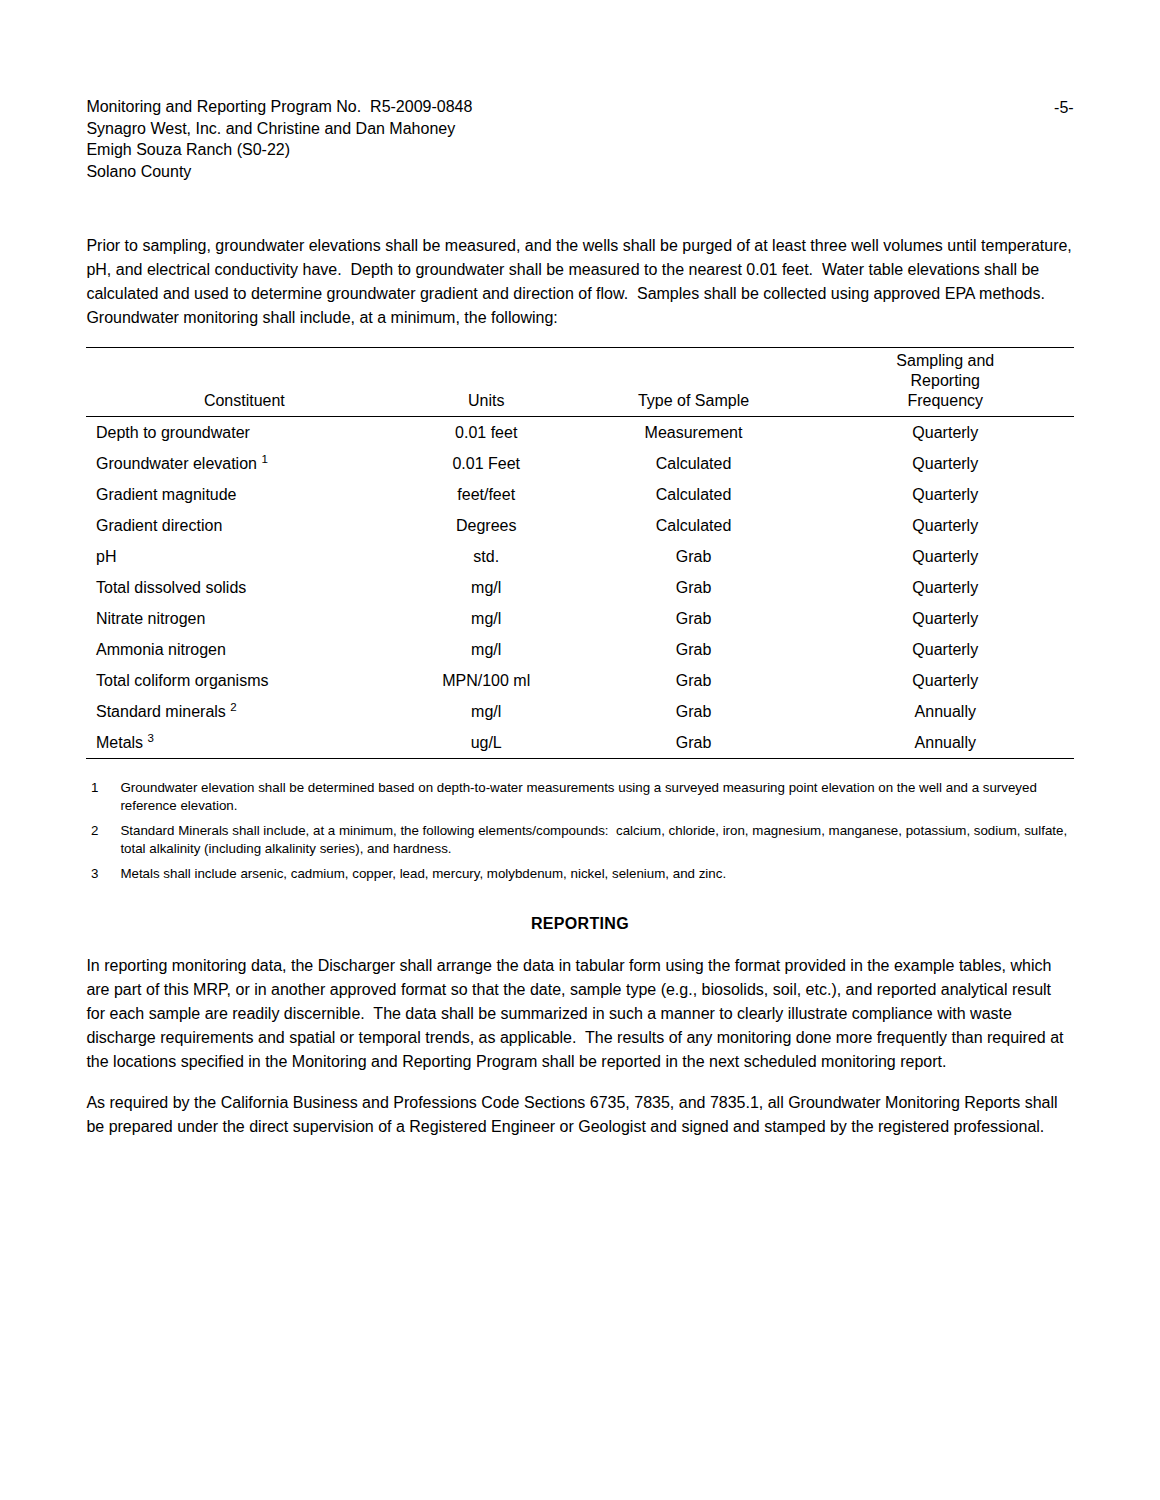-5-
Monitoring and Reporting Program No. R5-2009-0848
Synagro West, Inc. and Christine and Dan Mahoney
Emigh Souza Ranch (S0-22)
Solano County
Prior to sampling, groundwater elevations shall be measured, and the wells shall be purged of at least three well volumes until temperature, pH, and electrical conductivity have. Depth to groundwater shall be measured to the nearest 0.01 feet. Water table elevations shall be calculated and used to determine groundwater gradient and direction of flow. Samples shall be collected using approved EPA methods. Groundwater monitoring shall include, at a minimum, the following:
| Constituent | Units | Type of Sample | Sampling and Reporting Frequency |
| --- | --- | --- | --- |
| Depth to groundwater | 0.01 feet | Measurement | Quarterly |
| Groundwater elevation 1 | 0.01 Feet | Calculated | Quarterly |
| Gradient magnitude | feet/feet | Calculated | Quarterly |
| Gradient direction | Degrees | Calculated | Quarterly |
| pH | std. | Grab | Quarterly |
| Total dissolved solids | mg/l | Grab | Quarterly |
| Nitrate nitrogen | mg/l | Grab | Quarterly |
| Ammonia nitrogen | mg/l | Grab | Quarterly |
| Total coliform organisms | MPN/100 ml | Grab | Quarterly |
| Standard minerals 2 | mg/l | Grab | Annually |
| Metals 3 | ug/L | Grab | Annually |
| 1 | Groundwater elevation shall be determined based on depth-to-water measurements using a surveyed measuring point elevation on the well and a surveyed reference elevation. |
| 2 | Standard Minerals shall include, at a minimum, the following elements/compounds: calcium, chloride, iron, magnesium, manganese, potassium, sodium, sulfate, total alkalinity (including alkalinity series), and hardness. |
| 3 | Metals shall include arsenic, cadmium, copper, lead, mercury, molybdenum, nickel, selenium, and zinc. |
REPORTING
In reporting monitoring data, the Discharger shall arrange the data in tabular form using the format provided in the example tables, which are part of this MRP, or in another approved format so that the date, sample type (e.g., biosolids, soil, etc.), and reported analytical result for each sample are readily discernible. The data shall be summarized in such a manner to clearly illustrate compliance with waste discharge requirements and spatial or temporal trends, as applicable. The results of any monitoring done more frequently than required at the locations specified in the Monitoring and Reporting Program shall be reported in the next scheduled monitoring report.
As required by the California Business and Professions Code Sections 6735, 7835, and 7835.1, all Groundwater Monitoring Reports shall be prepared under the direct supervision of a Registered Engineer or Geologist and signed and stamped by the registered professional.